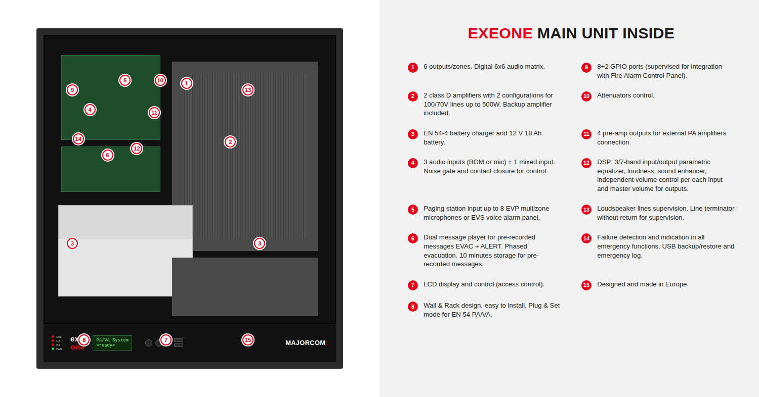1 2 3 3 4 5 6 7 8 9 10 11 12 13 14 15
FAIL FLT DIS PWR
exe
one
PA/VA System <ready>
MAJORCOM:
EXE ONE MAIN UNIT INSIDE
16 outputs/zones. Digital 6x6 audio matrix.
98+2 GPIO ports (supervised for integration with Fire Alarm Control Panel).
22 class D amplifiers with 2 configurations for 100/70V lines up to 500W. Backup amplifier included.
10 Attenuators control.
3 EN 54-4 battery charger and 12 V 18 Ah battery.
114 pre-amp outputs for external PA amplifiers connection.
43 audio inputs (BGM or mic) + 1 mixed input. Noise gate and contact closure for control.
12 DSP: 3/7-band input/output parametric equalizer, loudness, sound enhancer, independent volume control per each input and master volume for outputs.
5 Paging station input up to 8 EVP multizone microphones or EVS voice alarm panel.
13 Loudspeaker lines supervision. Line terminator without return for supervision.
6 Dual message player for pre-recorded messages EVAC + ALERT. Phased evacuation. 10 minutes storage for pre-recorded messages.
14 Failure detection and indication in all emergency functions. USB backup/restore and emergency log.
7 LCD display and control (access control).
15 Designed and made in Europe.
8 Wall & Rack design, easy to install. Plug & Set mode for EN 54 PA/VA.